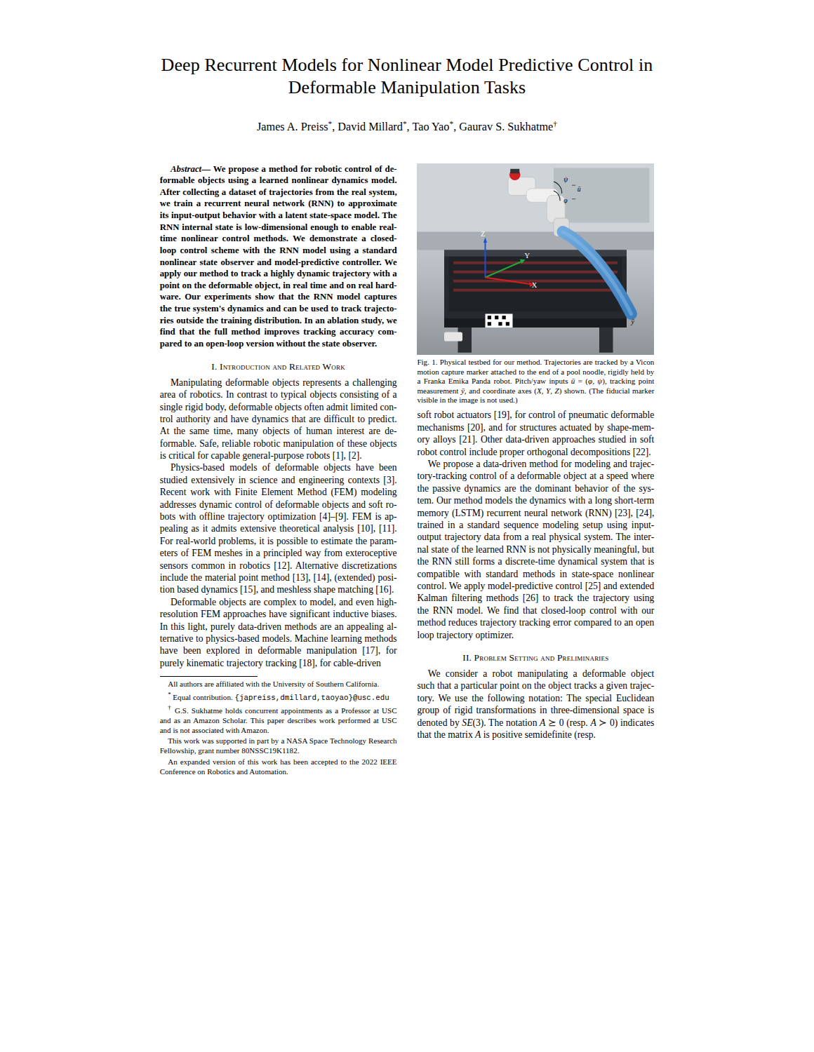Deep Recurrent Models for Nonlinear Model Predictive Control in
Deformable Manipulation Tasks
James A. Preiss*, David Millard*, Tao Yao*, Gaurav S. Sukhatme†
Abstract— We propose a method for robotic control of deformable objects using a learned nonlinear dynamics model. After collecting a dataset of trajectories from the real system, we train a recurrent neural network (RNN) to approximate its input-output behavior with a latent state-space model. The RNN internal state is low-dimensional enough to enable realtime nonlinear control methods. We demonstrate a closed-loop control scheme with the RNN model using a standard nonlinear state observer and model-predictive controller. We apply our method to track a highly dynamic trajectory with a point on the deformable object, in real time and on real hardware. Our experiments show that the RNN model captures the true system's dynamics and can be used to track trajectories outside the training distribution. In an ablation study, we find that the full method improves tracking accuracy compared to an open-loop version without the state observer.
I. Introduction and Related Work
Manipulating deformable objects represents a challenging area of robotics. In contrast to typical objects consisting of a single rigid body, deformable objects often admit limited control authority and have dynamics that are difficult to predict. At the same time, many objects of human interest are deformable. Safe, reliable robotic manipulation of these objects is critical for capable general-purpose robots [1], [2].
Physics-based models of deformable objects have been studied extensively in science and engineering contexts [3]. Recent work with Finite Element Method (FEM) modeling addresses dynamic control of deformable objects and soft robots with offline trajectory optimization [4]–[9]. FEM is appealing as it admits extensive theoretical analysis [10], [11]. For real-world problems, it is possible to estimate the parameters of FEM meshes in a principled way from exteroceptive sensors common in robotics [12]. Alternative discretizations include the material point method [13], [14], (extended) position based dynamics [15], and meshless shape matching [16].
Deformable objects are complex to model, and even high-resolution FEM approaches have significant inductive biases. In this light, purely data-driven methods are an appealing alternative to physics-based models. Machine learning methods have been explored in deformable manipulation [17], for purely kinematic trajectory tracking [18], for cable-driven
All authors are affiliated with the University of Southern California.
* Equal contribution. {japreiss,dmillard,taoyao}@usc.edu
† G.S. Sukhatme holds concurrent appointments as a Professor at USC and as an Amazon Scholar. This paper describes work performed at USC and is not associated with Amazon.
This work was supported in part by a NASA Space Technology Research Fellowship, grant number 80NSSC19K1182.
An expanded version of this work has been accepted to the 2022 IEEE Conference on Robotics and Automation.
Fig. 1. Physical testbed for our method. Trajectories are tracked by a Vicon motion capture marker attached to the end of a pool noodle, rigidly held by a Franka Emika Panda robot. Pitch/yaw inputs ū = (φ, ψ), tracking point measurement ȳ, and coordinate axes (X, Y, Z) shown. (The fiducial marker visible in the image is not used.)
soft robot actuators [19], for control of pneumatic deformable mechanisms [20], and for structures actuated by shape-memory alloys [21]. Other data-driven approaches studied in soft robot control include proper orthogonal decompositions [22].
We propose a data-driven method for modeling and trajectory-tracking control of a deformable object at a speed where the passive dynamics are the dominant behavior of the system. Our method models the dynamics with a long short-term memory (LSTM) recurrent neural network (RNN) [23], [24], trained in a standard sequence modeling setup using input-output trajectory data from a real physical system. The internal state of the learned RNN is not physically meaningful, but the RNN still forms a discrete-time dynamical system that is compatible with standard methods in state-space nonlinear control. We apply model-predictive control [25] and extended Kalman filtering methods [26] to track the trajectory using the RNN model. We find that closed-loop control with our method reduces trajectory tracking error compared to an open loop trajectory optimizer.
II. Problem Setting and Preliminaries
We consider a robot manipulating a deformable object such that a particular point on the object tracks a given trajectory. We use the following notation: The special Euclidean group of rigid transformations in three-dimensional space is denoted by SE(3). The notation A ⪰ 0 (resp. A ≻ 0) indicates that the matrix A is positive semidefinite (resp.